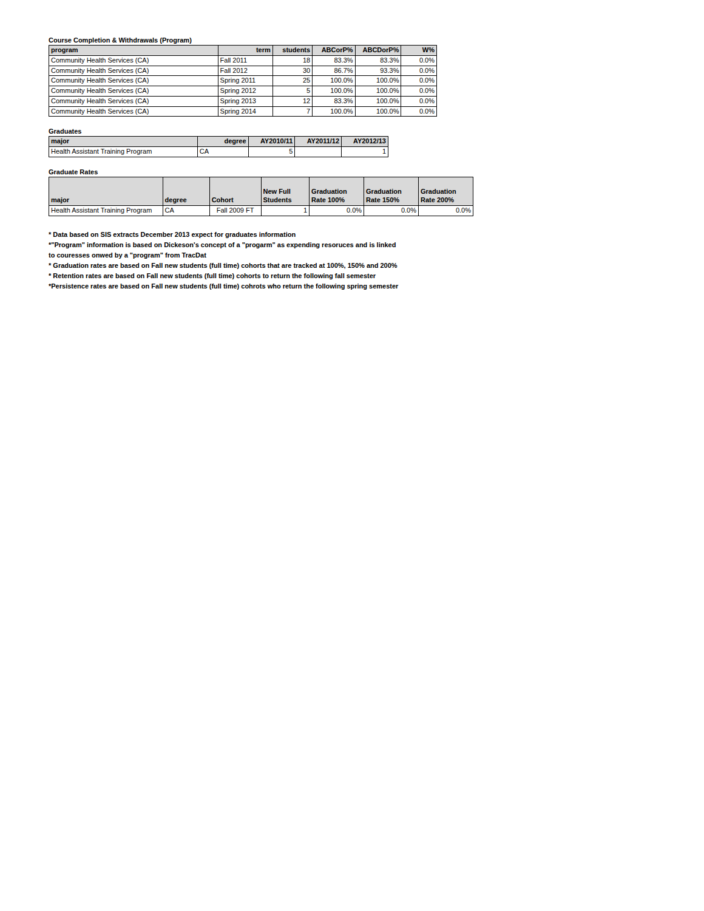Course Completion & Withdrawals (Program)
| program | term | students | ABCorP% | ABCDorP% | W% |
| --- | --- | --- | --- | --- | --- |
| Community Health Services (CA) | Fall 2011 | 18 | 83.3% | 83.3% | 0.0% |
| Community Health Services (CA) | Fall 2012 | 30 | 86.7% | 93.3% | 0.0% |
| Community Health Services (CA) | Spring 2011 | 25 | 100.0% | 100.0% | 0.0% |
| Community Health Services (CA) | Spring 2012 | 5 | 100.0% | 100.0% | 0.0% |
| Community Health Services (CA) | Spring 2013 | 12 | 83.3% | 100.0% | 0.0% |
| Community Health Services (CA) | Spring 2014 | 7 | 100.0% | 100.0% | 0.0% |
Graduates
| major | degree | AY2010/11 | AY2011/12 | AY2012/13 |
| --- | --- | --- | --- | --- |
| Health Assistant Training Program | CA | 5 | | 1 |
Graduate Rates
| major | degree | Cohort | New Full Students | Graduation Rate 100% | Graduation Rate 150% | Graduation Rate 200% |
| --- | --- | --- | --- | --- | --- | --- |
| Health Assistant Training Program | CA | Fall 2009 FT | 1 | 0.0% | 0.0% | 0.0% |
* Data based on SIS extracts December 2013 expect for graduates information
*"Program" information is based on Dickeson's concept of a "progarm" as expending resoruces and is linked
to couresses onwed by a "program" from TracDat
* Graduation rates are based on Fall new students (full time) cohorts that are tracked at 100%, 150% and 200%
* Retention rates are based on Fall new students (full time) cohorts to return the following fall semester
*Persistence rates are based on Fall new students (full time) cohrots who return the following spring semester